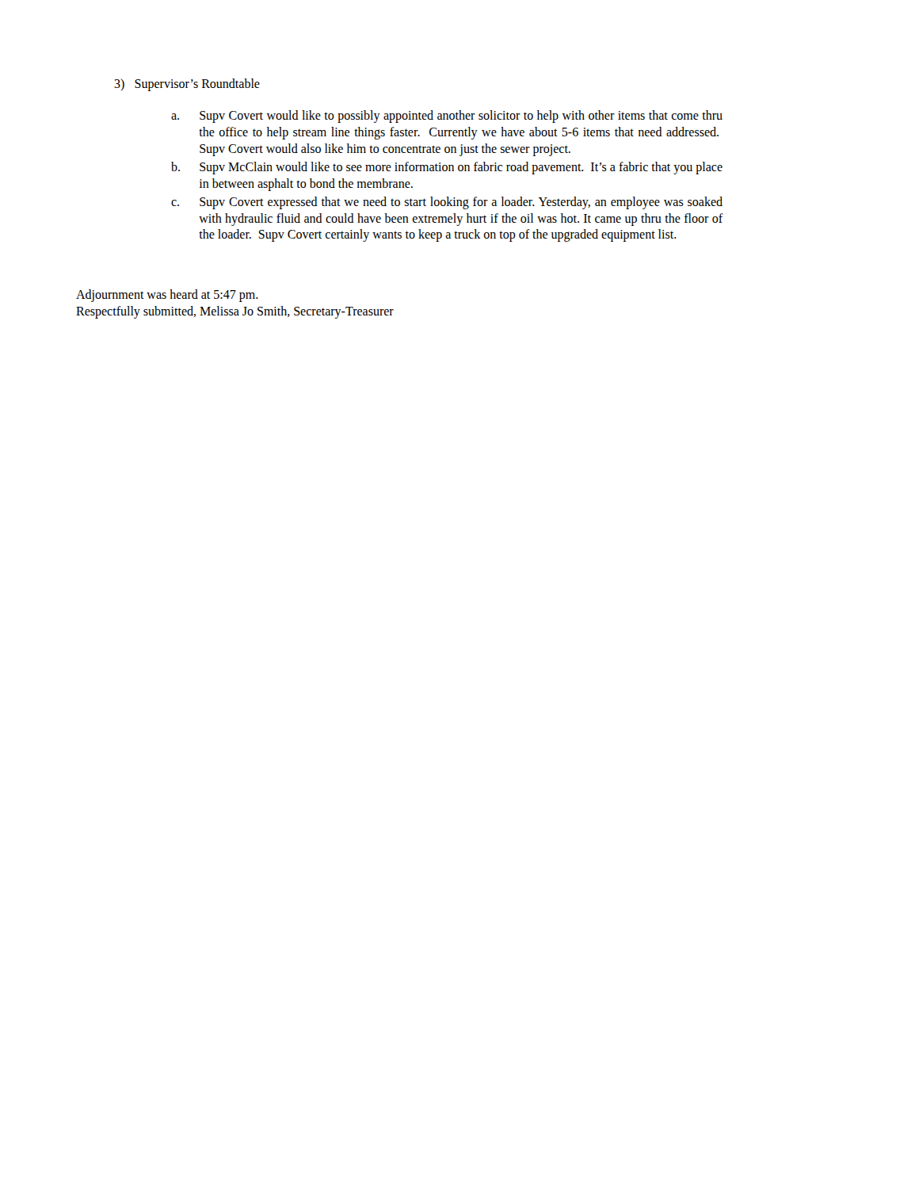3) Supervisor’s Roundtable
a. Supv Covert would like to possibly appointed another solicitor to help with other items that come thru the office to help stream line things faster. Currently we have about 5-6 items that need addressed. Supv Covert would also like him to concentrate on just the sewer project.
b. Supv McClain would like to see more information on fabric road pavement. It’s a fabric that you place in between asphalt to bond the membrane.
c. Supv Covert expressed that we need to start looking for a loader. Yesterday, an employee was soaked with hydraulic fluid and could have been extremely hurt if the oil was hot. It came up thru the floor of the loader. Supv Covert certainly wants to keep a truck on top of the upgraded equipment list.
Adjournment was heard at 5:47 pm.
Respectfully submitted, Melissa Jo Smith, Secretary-Treasurer